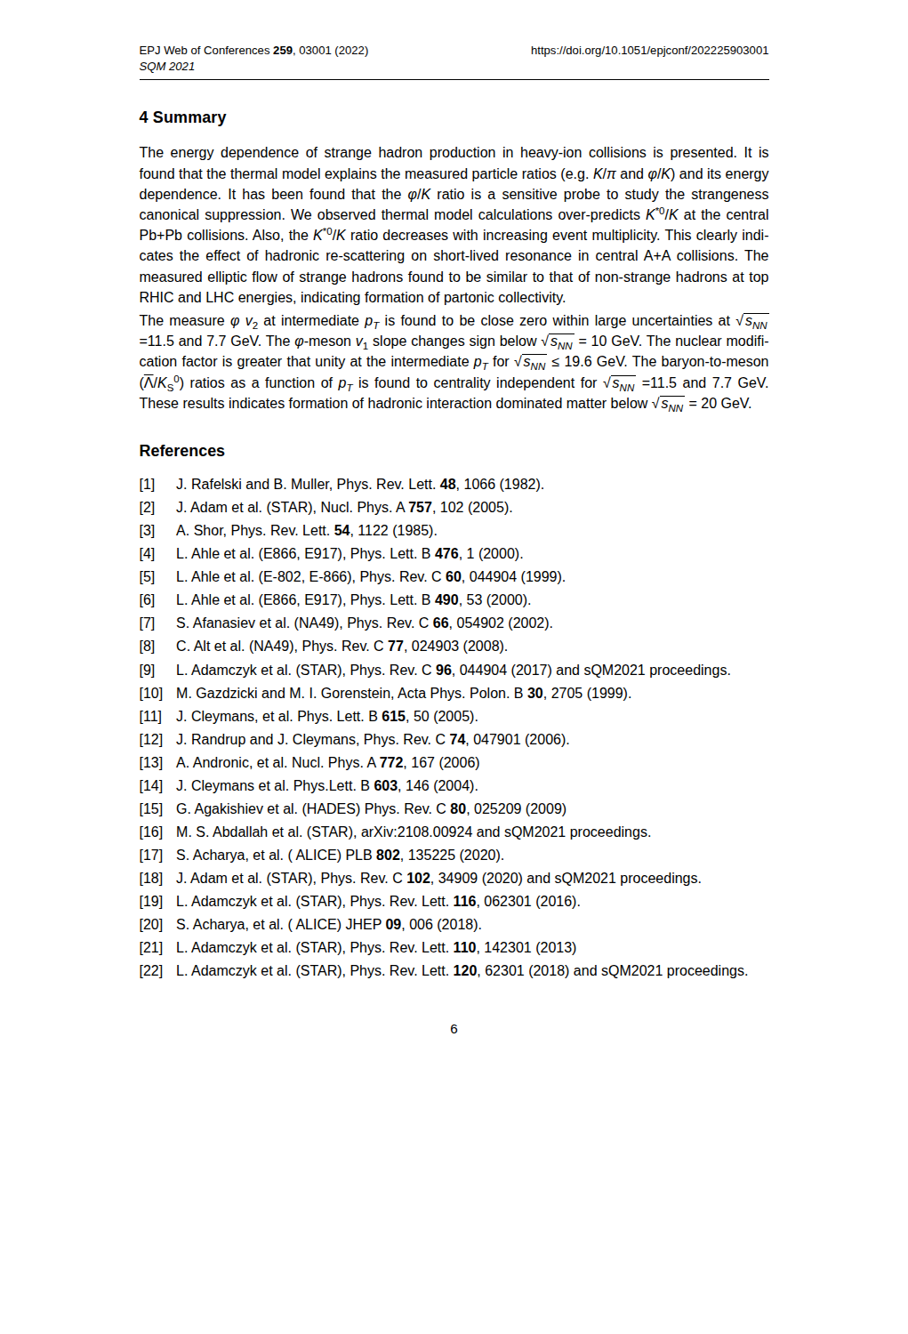EPJ Web of Conferences 259, 03001 (2022) SQM 2021
https://doi.org/10.1051/epjconf/202225903001
4 Summary
The energy dependence of strange hadron production in heavy-ion collisions is presented. It is found that the thermal model explains the measured particle ratios (e.g. K/π and φ/K) and its energy dependence. It has been found that the φ/K ratio is a sensitive probe to study the strangeness canonical suppression. We observed thermal model calculations over-predicts K*0/K at the central Pb+Pb collisions. Also, the K*0/K ratio decreases with increasing event multiplicity. This clearly indicates the effect of hadronic re-scattering on short-lived resonance in central A+A collisions. The measured elliptic flow of strange hadrons found to be similar to that of non-strange hadrons at top RHIC and LHC energies, indicating formation of partonic collectivity.
The measure φ v2 at intermediate pT is found to be close zero within large uncertainties at √sNN =11.5 and 7.7 GeV. The φ-meson v1 slope changes sign below √sNN = 10 GeV. The nuclear modification factor is greater that unity at the intermediate pT for √sNN ≤ 19.6 GeV. The baryon-to-meson (Λ/KS0) ratios as a function of pT is found to centrality independent for √sNN =11.5 and 7.7 GeV. These results indicates formation of hadronic interaction dominated matter below √sNN = 20 GeV.
References
J. Rafelski and B. Muller, Phys. Rev. Lett. 48, 1066 (1982).
J. Adam et al. (STAR), Nucl. Phys. A 757, 102 (2005).
A. Shor, Phys. Rev. Lett. 54, 1122 (1985).
L. Ahle et al. (E866, E917), Phys. Lett. B 476, 1 (2000).
L. Ahle et al. (E-802, E-866), Phys. Rev. C 60, 044904 (1999).
L. Ahle et al. (E866, E917), Phys. Lett. B 490, 53 (2000).
S. Afanasiev et al. (NA49), Phys. Rev. C 66, 054902 (2002).
C. Alt et al. (NA49), Phys. Rev. C 77, 024903 (2008).
L. Adamczyk et al. (STAR), Phys. Rev. C 96, 044904 (2017) and sQM2021 proceedings.
M. Gazdzicki and M. I. Gorenstein, Acta Phys. Polon. B 30, 2705 (1999).
J. Cleymans, et al. Phys. Lett. B 615, 50 (2005).
J. Randrup and J. Cleymans, Phys. Rev. C 74, 047901 (2006).
A. Andronic, et al. Nucl. Phys. A 772, 167 (2006)
J. Cleymans et al. Phys.Lett. B 603, 146 (2004).
G. Agakishiev et al. (HADES) Phys. Rev. C 80, 025209 (2009)
M. S. Abdallah et al. (STAR), arXiv:2108.00924 and sQM2021 proceedings.
S. Acharya, et al. ( ALICE) PLB 802, 135225 (2020).
J. Adam et al. (STAR), Phys. Rev. C 102, 34909 (2020) and sQM2021 proceedings.
L. Adamczyk et al. (STAR), Phys. Rev. Lett. 116, 062301 (2016).
S. Acharya, et al. ( ALICE) JHEP 09, 006 (2018).
L. Adamczyk et al. (STAR), Phys. Rev. Lett. 110, 142301 (2013)
L. Adamczyk et al. (STAR), Phys. Rev. Lett. 120, 62301 (2018) and sQM2021 proceedings.
6